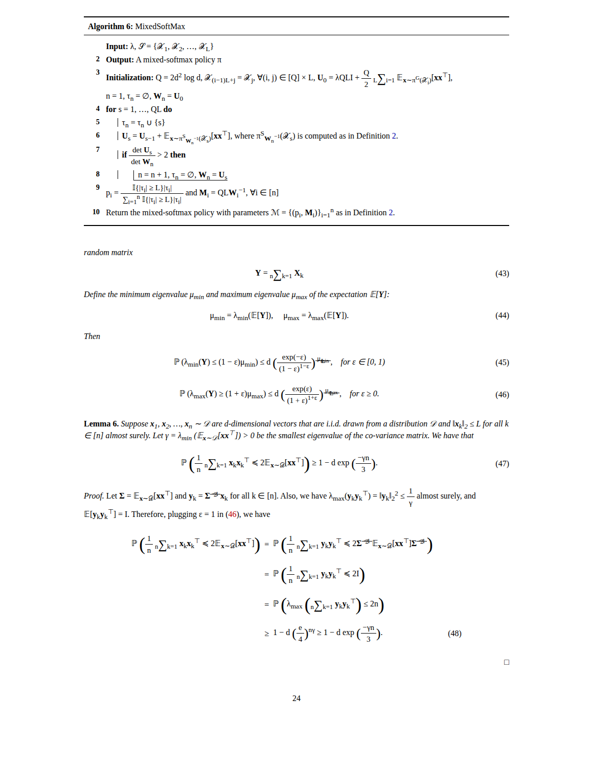Algorithm 6: MixedSoftMax
Input: λ, 𝒮 = {𝒳1, 𝒳2, …, 𝒳L}
Output: A mixed-softmax policy π
Initialization: Q = 2d2 log d, 𝒳(i−1)L+j = 𝒳j, ∀(i, j) ∈ [Q] × L, U0 = λQLI + Q 2 L∑i=1 𝔼x∼πG(𝒳i)[xx⊤],
n = 1, τn = ∅, Wn = U0
for s = 1, …, QL do
τn = τn ∪ {s}
Us = Us−1 + 𝔼x∼πSWn−1(𝒳s)[xx⊤], where πSWn−1(𝒳s) is computed as in Definition 2.
if det Us det Wn > 2 then
n = n + 1, τn = ∅, Wn = Us
pi = 𝕀{|τi| ≥ L}|τi|∑i=1n 𝕀{|τi| ≥ L}|τi| and Mi = QLWi−1, ∀i ∈ [n]
Return the mixed-softmax policy with parameters ℳ = {(pi, Mi)}i=1n as in Definition 2.
random matrix
Y = n∑k=1 Xk
(43)
Define the minimum eigenvalue μmin and maximum eigenvalue μmax of the expectation 𝔼[Y]:
μmin = λmin(𝔼[Y]), μmax = λmax(𝔼[Y]).
(44)
Then
ℙ (λmin(Y) ≤ (1 − ε)μmin) ≤ d (exp(−ε)(1 − ε)1−ε)μmin L, for ε ∈ [0, 1)
(45)
ℙ (λmax(Y) ≥ (1 + ε)μmax) ≤ d (exp(ε)(1 + ε)1+ε)μmax L, for ε ≥ 0.
(46)
Lemma 6. Suppose x1, x2, …, xn ∼ 𝒟 are d-dimensional vectors that are i.i.d. drawn from a distribution 𝒟 and ‖xk‖2 ≤ L for all k ∈ [n] almost surely. Let γ = λmin (𝔼x∼𝒟[xx⊤]) > 0 be the smallest eigenvalue of the co-variance matrix. We have that
ℙ (1 n n∑k=1 xkxk⊤ ≼ 2𝔼x∼𝒟[xx⊤]) ≥ 1 − d exp (−γn 3).
(47)
Proof. Let Σ = 𝔼x∼𝒟[xx⊤] and yk = Σ−12xk for all k ∈ [n]. Also, we have λmax(ykyk⊤) = ‖yk‖22 ≤ 1 γ almost surely, and 𝔼[ykyk⊤] = I. Therefore, plugging ε = 1 in (46), we have
| ℙ ( 1 n n ∑ k=1 x k x k ⊤ ≼ 2𝔼 x ∼𝒟 [ xx ⊤ ] ) | = | ℙ ( 1 n n ∑ k=1 y k y k ⊤ ≼ 2 Σ −1 2 𝔼 x ∼𝒟 [ xx ⊤ ] Σ −1 2 ) | |
| | = | ℙ ( 1 n n ∑ k=1 y k y k ⊤ ≼ 2I ) | |
| | = | ℙ ( λ max ( n ∑ k=1 y k y k ⊤ ) ≤ 2n ) | |
| | ≥ | 1 − d ( e 4 ) nγ ≥ 1 − d exp ( −γn 3 ) . | (48) |
□
24